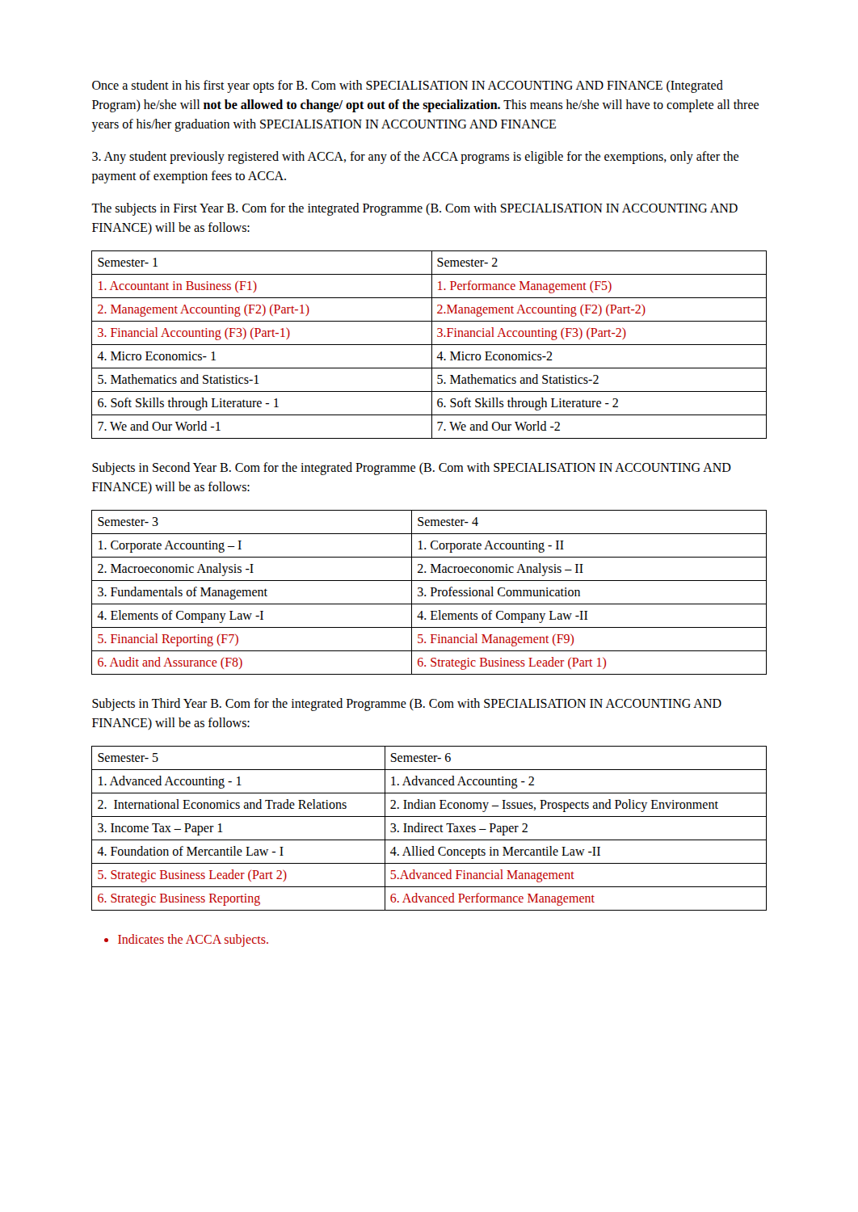Once a student in his first year opts for B. Com with SPECIALISATION IN ACCOUNTING AND FINANCE (Integrated Program) he/she will not be allowed to change/ opt out of the specialization. This means he/she will have to complete all three years of his/her graduation with SPECIALISATION IN ACCOUNTING AND FINANCE
3. Any student previously registered with ACCA, for any of the ACCA programs is eligible for the exemptions, only after the payment of exemption fees to ACCA.
The subjects in First Year B. Com for the integrated Programme (B. Com with SPECIALISATION IN ACCOUNTING AND FINANCE) will be as follows:
| Semester- 1 | Semester- 2 |
| 1. Accountant in Business (F1) | 1. Performance Management (F5) |
| 2. Management Accounting (F2) (Part-1) | 2.Management Accounting (F2) (Part-2) |
| 3. Financial Accounting (F3) (Part-1) | 3.Financial Accounting (F3) (Part-2) |
| 4. Micro Economics- 1 | 4. Micro Economics-2 |
| 5. Mathematics and Statistics-1 | 5. Mathematics and Statistics-2 |
| 6. Soft Skills through Literature - 1 | 6. Soft Skills through Literature - 2 |
| 7. We and Our World -1 | 7. We and Our World -2 |
Subjects in Second Year B. Com for the integrated Programme (B. Com with SPECIALISATION IN ACCOUNTING AND FINANCE) will be as follows:
| Semester- 3 | Semester- 4 |
| 1. Corporate Accounting – I | 1. Corporate Accounting - II |
| 2. Macroeconomic Analysis -I | 2. Macroeconomic Analysis – II |
| 3. Fundamentals of Management | 3. Professional Communication |
| 4. Elements of Company Law -I | 4. Elements of Company Law -II |
| 5. Financial Reporting (F7) | 5. Financial Management (F9) |
| 6. Audit and Assurance (F8) | 6. Strategic Business Leader (Part 1) |
Subjects in Third Year B. Com for the integrated Programme (B. Com with SPECIALISATION IN ACCOUNTING AND FINANCE) will be as follows:
| Semester- 5 | Semester- 6 |
| 1. Advanced Accounting - 1 | 1. Advanced Accounting - 2 |
| 2. International Economics and Trade Relations | 2. Indian Economy – Issues, Prospects and Policy Environment |
| 3. Income Tax – Paper 1 | 3. Indirect Taxes – Paper 2 |
| 4. Foundation of Mercantile Law - I | 4. Allied Concepts in Mercantile Law -II |
| 5. Strategic Business Leader (Part 2) | 5.Advanced Financial Management |
| 6. Strategic Business Reporting | 6. Advanced Performance Management |
Indicates the ACCA subjects.